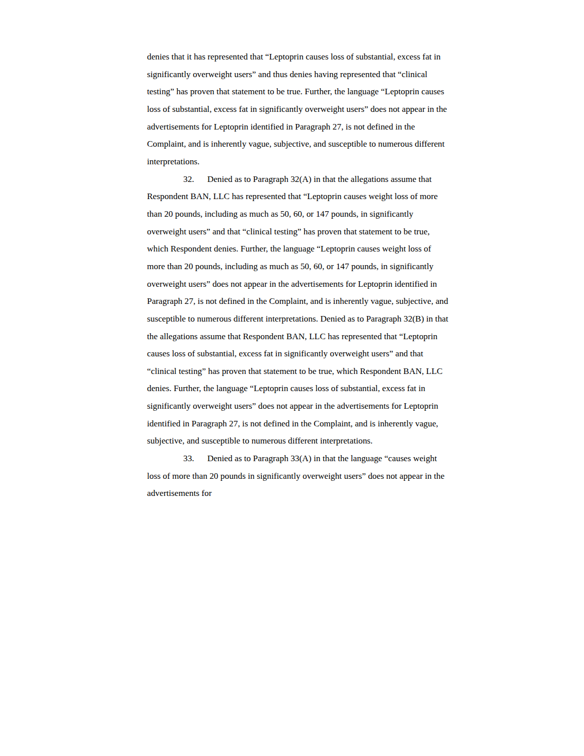denies that it has represented that “Leptoprin causes loss of substantial, excess fat in significantly overweight users” and thus denies having represented that “clinical testing” has proven that statement to be true. Further, the language “Leptoprin causes loss of substantial, excess fat in significantly overweight users” does not appear in the advertisements for Leptoprin identified in Paragraph 27, is not defined in the Complaint, and is inherently vague, subjective, and susceptible to numerous different interpretations.
32. Denied as to Paragraph 32(A) in that the allegations assume that Respondent BAN, LLC has represented that “Leptoprin causes weight loss of more than 20 pounds, including as much as 50, 60, or 147 pounds, in significantly overweight users” and that “clinical testing” has proven that statement to be true, which Respondent denies. Further, the language “Leptoprin causes weight loss of more than 20 pounds, including as much as 50, 60, or 147 pounds, in significantly overweight users” does not appear in the advertisements for Leptoprin identified in Paragraph 27, is not defined in the Complaint, and is inherently vague, subjective, and susceptible to numerous different interpretations. Denied as to Paragraph 32(B) in that the allegations assume that Respondent BAN, LLC has represented that “Leptoprin causes loss of substantial, excess fat in significantly overweight users” and that “clinical testing” has proven that statement to be true, which Respondent BAN, LLC denies. Further, the language “Leptoprin causes loss of substantial, excess fat in significantly overweight users” does not appear in the advertisements for Leptoprin identified in Paragraph 27, is not defined in the Complaint, and is inherently vague, subjective, and susceptible to numerous different interpretations.
33. Denied as to Paragraph 33(A) in that the language “causes weight loss of more than 20 pounds in significantly overweight users” does not appear in the advertisements for